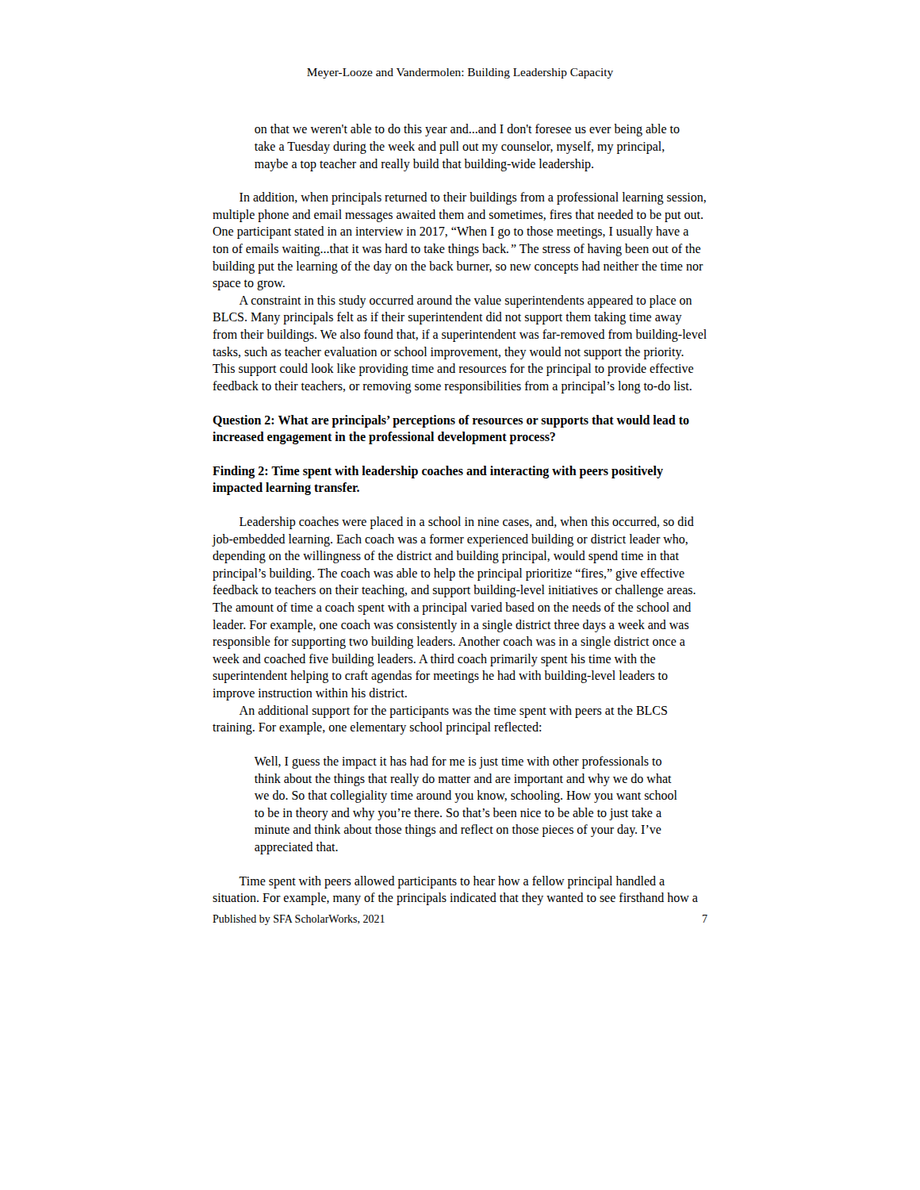Meyer-Looze and Vandermolen: Building Leadership Capacity
on that we weren't able to do this year and...and I don't foresee us ever being able to take a Tuesday during the week and pull out my counselor, myself, my principal, maybe a top teacher and really build that building-wide leadership.
In addition, when principals returned to their buildings from a professional learning session, multiple phone and email messages awaited them and sometimes, fires that needed to be put out. One participant stated in an interview in 2017, “When I go to those meetings, I usually have a ton of emails waiting...that it was hard to take things back.” The stress of having been out of the building put the learning of the day on the back burner, so new concepts had neither the time nor space to grow.
A constraint in this study occurred around the value superintendents appeared to place on BLCS. Many principals felt as if their superintendent did not support them taking time away from their buildings. We also found that, if a superintendent was far-removed from building-level tasks, such as teacher evaluation or school improvement, they would not support the priority. This support could look like providing time and resources for the principal to provide effective feedback to their teachers, or removing some responsibilities from a principal’s long to-do list.
Question 2: What are principals’ perceptions of resources or supports that would lead to increased engagement in the professional development process?
Finding 2: Time spent with leadership coaches and interacting with peers positively impacted learning transfer.
Leadership coaches were placed in a school in nine cases, and, when this occurred, so did job-embedded learning. Each coach was a former experienced building or district leader who, depending on the willingness of the district and building principal, would spend time in that principal’s building. The coach was able to help the principal prioritize “fires,” give effective feedback to teachers on their teaching, and support building-level initiatives or challenge areas. The amount of time a coach spent with a principal varied based on the needs of the school and leader. For example, one coach was consistently in a single district three days a week and was responsible for supporting two building leaders. Another coach was in a single district once a week and coached five building leaders. A third coach primarily spent his time with the superintendent helping to craft agendas for meetings he had with building-level leaders to improve instruction within his district.
An additional support for the participants was the time spent with peers at the BLCS training. For example, one elementary school principal reflected:
Well, I guess the impact it has had for me is just time with other professionals to think about the things that really do matter and are important and why we do what we do. So that collegiality time around you know, schooling. How you want school to be in theory and why you’re there. So that’s been nice to be able to just take a minute and think about those things and reflect on those pieces of your day. I’ve appreciated that.
Time spent with peers allowed participants to hear how a fellow principal handled a situation. For example, many of the principals indicated that they wanted to see firsthand how a
Published by SFA ScholarWorks, 2021
7